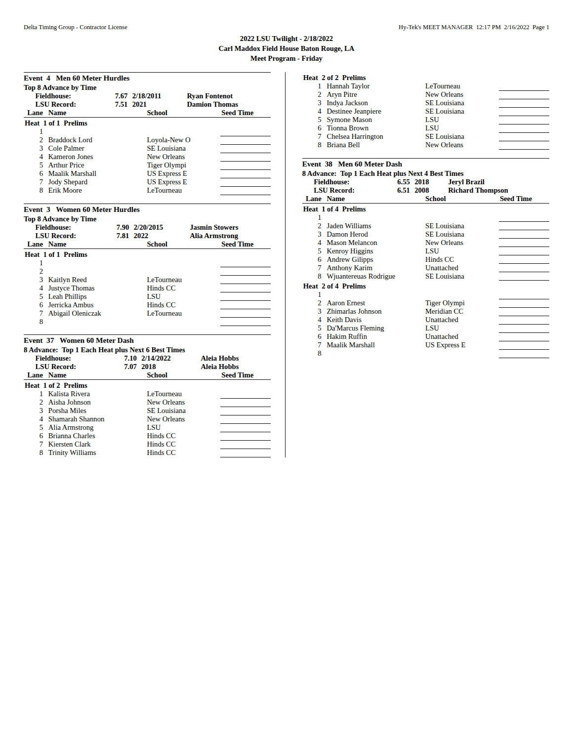Delta Timing Group - Contractor License
Hy-Tek's MEET MANAGER 12:17 PM 2/16/2022 Page 1
2022 LSU Twilight - 2/18/2022
Carl Maddox Field House Baton Rouge, LA
Meet Program - Friday
Event 4 Men 60 Meter Hurdles
Top 8 Advance by Time
| Fieldhouse: | 7.67 | 2/18/2011 | Ryan Fontenot |
| LSU Record: | 7.51 | 2021 | Damion Thomas |
| Lane | Name | School | Seed Time |
| --- | --- | --- | --- |
| Heat 1 of 1 Prelims |
| 1 | | | |
| 2 | Braddock Lord | Loyola-New O | |
| 3 | Cole Palmer | SE Louisiana | |
| 4 | Kameron Jones | New Orleans | |
| 5 | Arthur Price | Tiger Olympi | |
| 6 | Maalik Marshall | US Express E | |
| 7 | Jody Shepard | US Express E | |
| 8 | Erik Moore | LeTourneau | |
Event 3 Women 60 Meter Hurdles
Top 8 Advance by Time
| Fieldhouse: | 7.90 | 2/20/2015 | Jasmin Stowers |
| LSU Record: | 7.81 | 2022 | Alia Armstrong |
| Lane | Name | School | Seed Time |
| --- | --- | --- | --- |
| Heat 1 of 1 Prelims |
| 1 | | | |
| 2 | | | |
| 3 | Kaitlyn Reed | LeTourneau | |
| 4 | Justyce Thomas | Hinds CC | |
| 5 | Leah Phillips | LSU | |
| 6 | Jerricka Ambus | Hinds CC | |
| 7 | Abigail Oleniczak | LeTourneau | |
| 8 | | | |
Event 37 Women 60 Meter Dash
8 Advance: Top 1 Each Heat plus Next 6 Best Times
| Fieldhouse: | 7.10 | 2/14/2022 | Aleia Hobbs |
| LSU Record: | 7.07 | 2018 | Aleia Hobbs |
| Lane | Name | School | Seed Time |
| --- | --- | --- | --- |
| Heat 1 of 2 Prelims |
| 1 | Kalista Rivera | LeTourneau | |
| 2 | Aisha Johnson | New Orleans | |
| 3 | Porsha Miles | SE Louisiana | |
| 4 | Shamarah Shannon | New Orleans | |
| 5 | Alia Armstrong | LSU | |
| 6 | Brianna Charles | Hinds CC | |
| 7 | Kiersten Clark | Hinds CC | |
| 8 | Trinity Williams | Hinds CC | |
| Heat 2 of 2 Prelims |
| 1 | Hannah Taylor | LeTourneau | |
| 2 | Aryn Pitre | New Orleans | |
| 3 | Indya Jackson | SE Louisiana | |
| 4 | Destinee Jeanpiere | SE Louisiana | |
| 5 | Symone Mason | LSU | |
| 6 | Tionna Brown | LSU | |
| 7 | Chelsea Harrington | SE Louisiana | |
| 8 | Briana Bell | New Orleans | |
Event 38 Men 60 Meter Dash
8 Advance: Top 1 Each Heat plus Next 4 Best Times
| Fieldhouse: | 6.55 | 2018 | Jeryl Brazil |
| LSU Record: | 6.51 | 2008 | Richard Thompson |
| Lane | Name | School | Seed Time |
| --- | --- | --- | --- |
| Heat 1 of 4 Prelims |
| 1 | | | |
| 2 | Jaden Williams | SE Louisiana | |
| 3 | Damon Herod | SE Louisiana | |
| 4 | Mason Melancon | New Orleans | |
| 5 | Kenroy Higgins | LSU | |
| 6 | Andrew Gilipps | Hinds CC | |
| 7 | Anthony Karim | Unattached | |
| 8 | Wjuantereuas Rodrigue | SE Louisiana | |
| Heat 2 of 4 Prelims |
| 1 | | | |
| 2 | Aaron Ernest | Tiger Olympi | |
| 3 | Zhimarlas Johnson | Meridian CC | |
| 4 | Keith Davis | Unattached | |
| 5 | Da'Marcus Fleming | LSU | |
| 6 | Hakim Ruffin | Unattached | |
| 7 | Maalik Marshall | US Express E | |
| 8 | | | |